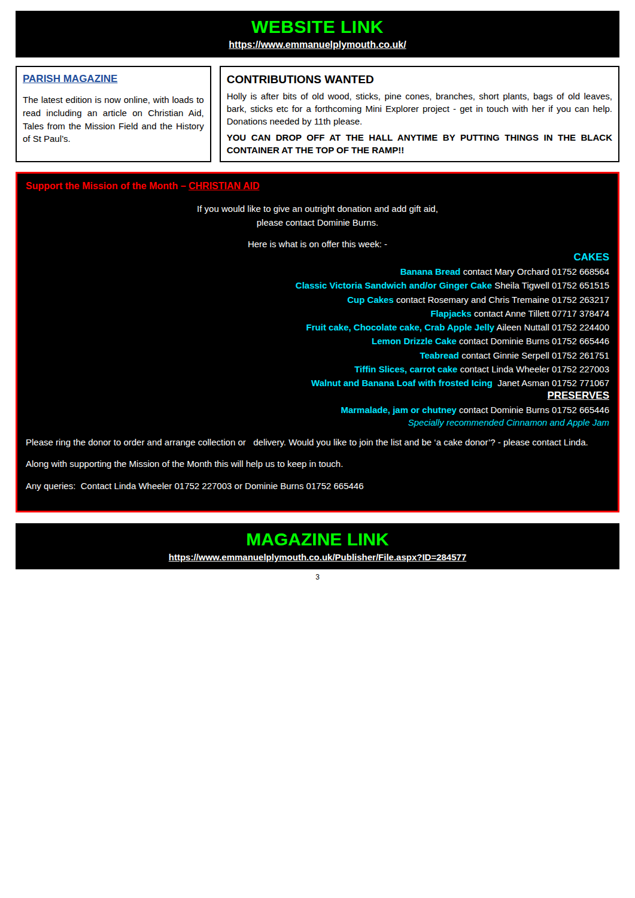WEBSITE LINK
https://www.emmanuelplymouth.co.uk/
PARISH MAGAZINE
The latest edition is now online, with loads to read including an article on Christian Aid, Tales from the Mission Field and the History of St Paul’s.
CONTRIBUTIONS WANTED
Holly is after bits of old wood, sticks, pine cones, branches, short plants, bags of old leaves, bark, sticks etc for a forthcoming Mini Explorer project - get in touch with her if you can help. Donations needed by 11th please.
YOU CAN DROP OFF AT THE HALL ANYTIME BY PUTTING THINGS IN THE BLACK CONTAINER AT THE TOP OF THE RAMP!!
Support the Mission of the Month – CHRISTIAN AID
If you would like to give an outright donation and add gift aid,
please contact Dominie Burns.
Here is what is on offer this week: -
CAKES
Banana Bread contact Mary Orchard 01752 668564
Classic Victoria Sandwich and/or Ginger Cake Sheila Tigwell 01752 651515
Cup Cakes contact Rosemary and Chris Tremaine 01752 263217
Flapjacks contact Anne Tillett 07717 378474
Fruit cake, Chocolate cake, Crab Apple Jelly Aileen Nuttall 01752 224400
Lemon Drizzle Cake contact Dominie Burns 01752 665446
Teabread contact Ginnie Serpell 01752 261751
Tiffin Slices, carrot cake contact Linda Wheeler 01752 227003
Walnut and Banana Loaf with frosted Icing Janet Asman 01752 771067
PRESERVES
Marmalade, jam or chutney contact Dominie Burns 01752 665446
Specially recommended Cinnamon and Apple Jam
Please ring the donor to order and arrange collection or delivery. Would you like to join the list and be ‘a cake donor’? - please contact Linda.
Along with supporting the Mission of the Month this will help us to keep in touch.
Any queries: Contact Linda Wheeler 01752 227003 or Dominie Burns 01752 665446
MAGAZINE LINK
https://www.emmanuelplymouth.co.uk/Publisher/File.aspx?ID=284577
3